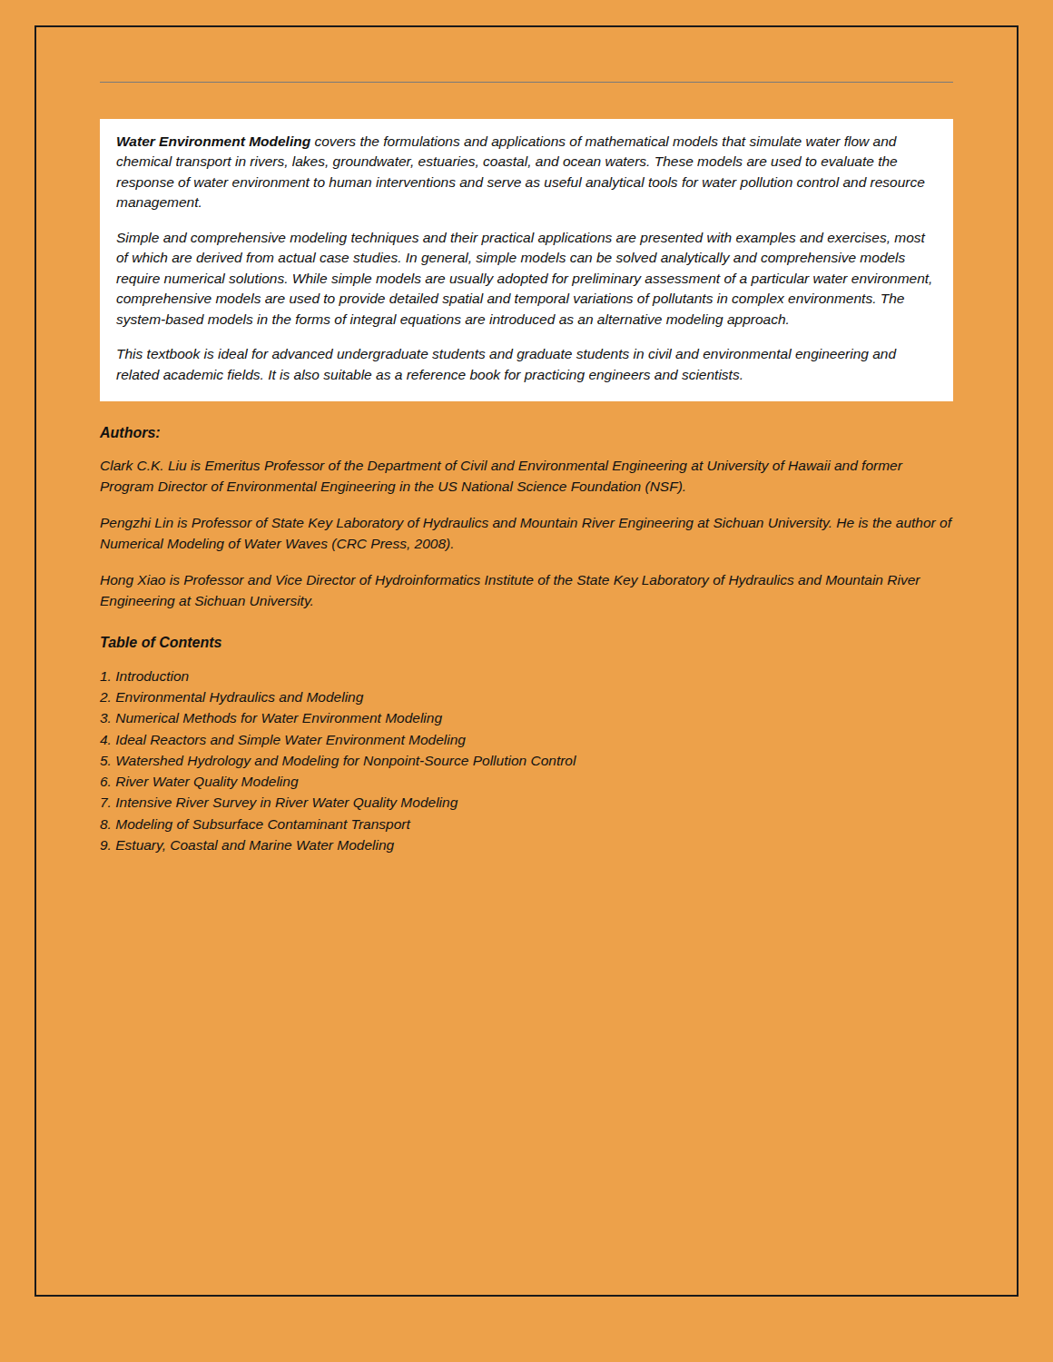Water Environment Modeling covers the formulations and applications of mathematical models that simulate water flow and chemical transport in rivers, lakes, groundwater, estuaries, coastal, and ocean waters. These models are used to evaluate the response of water environment to human interventions and serve as useful analytical tools for water pollution control and resource management.
Simple and comprehensive modeling techniques and their practical applications are presented with examples and exercises, most of which are derived from actual case studies. In general, simple models can be solved analytically and comprehensive models require numerical solutions. While simple models are usually adopted for preliminary assessment of a particular water environment, comprehensive models are used to provide detailed spatial and temporal variations of pollutants in complex environments. The system-based models in the forms of integral equations are introduced as an alternative modeling approach.
This textbook is ideal for advanced undergraduate students and graduate students in civil and environmental engineering and related academic fields. It is also suitable as a reference book for practicing engineers and scientists.
Authors:
Clark C.K. Liu is Emeritus Professor of the Department of Civil and Environmental Engineering at University of Hawaii and former Program Director of Environmental Engineering in the US National Science Foundation (NSF).
Pengzhi Lin is Professor of State Key Laboratory of Hydraulics and Mountain River Engineering at Sichuan University. He is the author of Numerical Modeling of Water Waves (CRC Press, 2008).
Hong Xiao is Professor and Vice Director of Hydroinformatics Institute of the State Key Laboratory of Hydraulics and Mountain River Engineering at Sichuan University.
Table of Contents
1. Introduction
2. Environmental Hydraulics and Modeling
3. Numerical Methods for Water Environment Modeling
4. Ideal Reactors and Simple Water Environment Modeling
5. Watershed Hydrology and Modeling for Nonpoint-Source Pollution Control
6. River Water Quality Modeling
7. Intensive River Survey in River Water Quality Modeling
8. Modeling of Subsurface Contaminant Transport
9. Estuary, Coastal and Marine Water Modeling